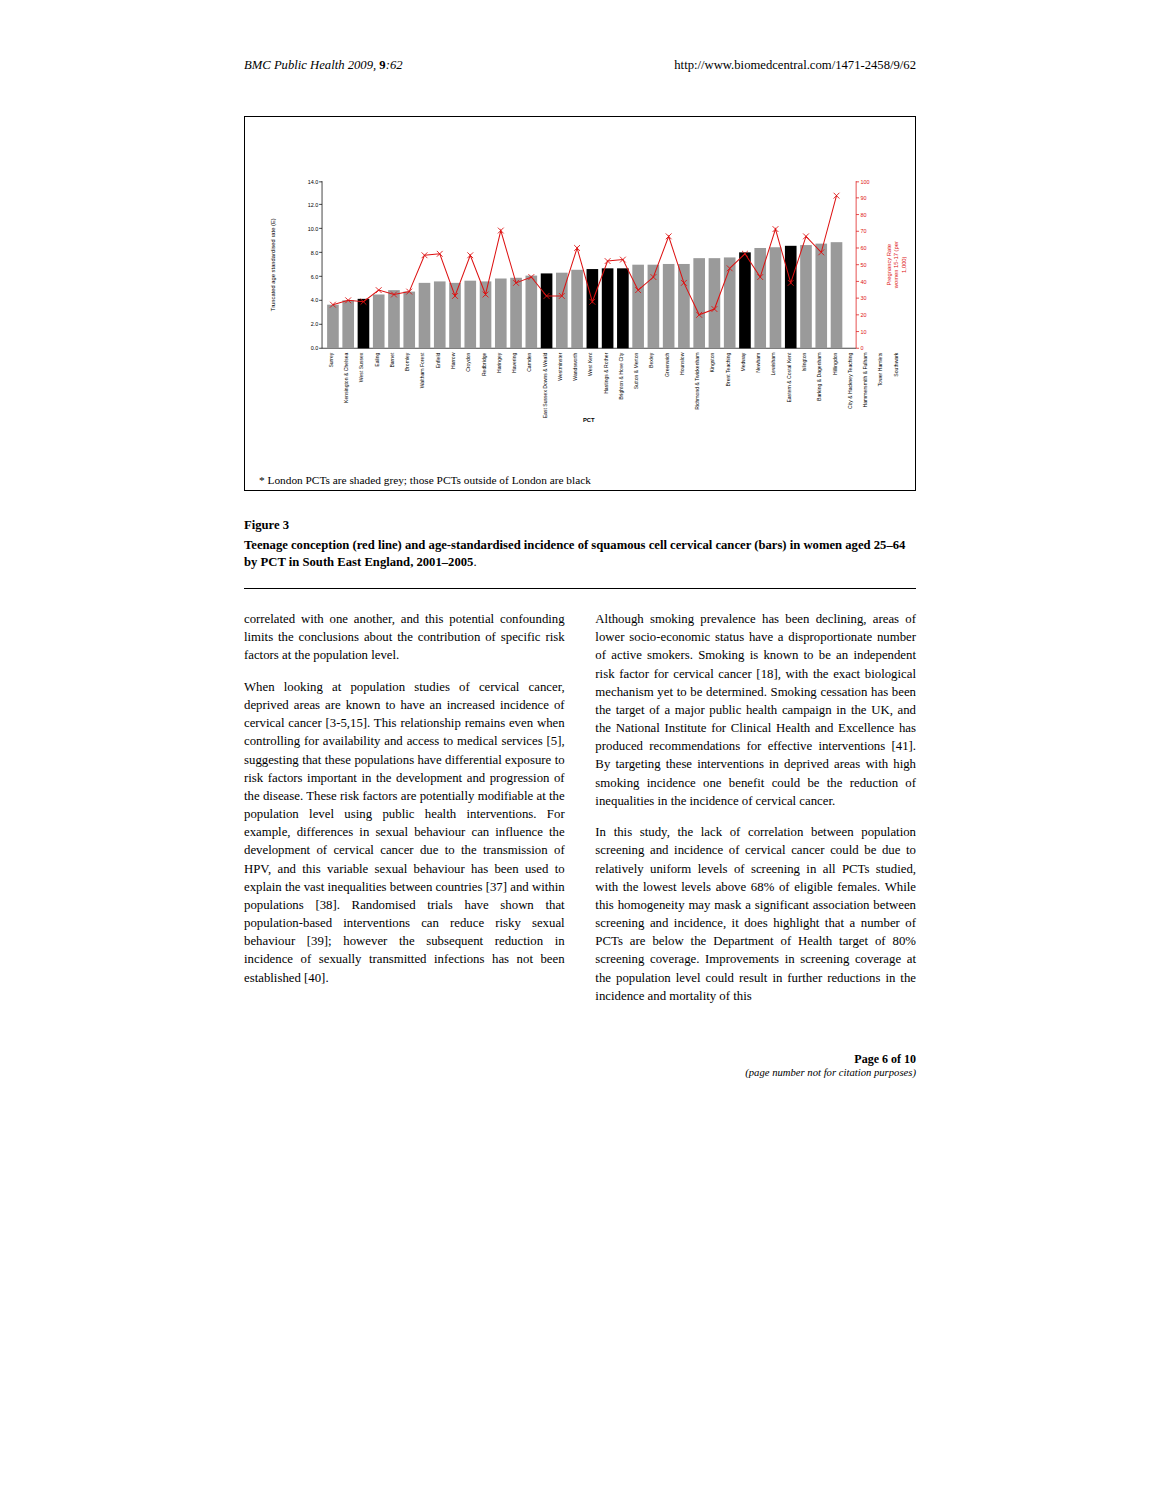BMC Public Health 2009, 9:62
http://www.biomedcentral.com/1471-2458/9/62
0.0 2.0 4.0 6.0 8.0 10.0 12.0 14.0 0 10 20 30 40 50 60 70 80 90 100 Truncated age standardised rate (E) Pregnancy Rate women 15-17 (per 1,000) Surrey Kensington & Chelsea West Sussex Ealing Barnet Bromley Waltham Forest Enfield Harrow Croydon Redbridge Haringey Havering Camden East Sussex Downs & Weald Westminster Wandsworth West Kent Hastings & Rother Brighton & Hove City Sutton & Merton Bexley Greenwich Hounslow Richmond & Twickenham Kingston Brent Teaching Medway Newham Lewisham Eastern & Costal Kent Islington Barking & Dagenham Hillingdon City & Hackney Teaching Hammersmith & Fulham Tower Hamlets Southwark Lambeth PCT
* London PCTs are shaded grey; those PCTs outside of London are black
Figure 3 Teenage conception (red line) and age-standardised incidence of squamous cell cervical cancer (bars) in women aged 25–64 by PCT in South East England, 2001–2005.
correlated with one another, and this potential confounding limits the conclusions about the contribution of specific risk factors at the population level.
When looking at population studies of cervical cancer, deprived areas are known to have an increased incidence of cervical cancer [3-5,15]. This relationship remains even when controlling for availability and access to medical services [5], suggesting that these populations have differential exposure to risk factors important in the development and progression of the disease. These risk factors are potentially modifiable at the population level using public health interventions. For example, differences in sexual behaviour can influence the development of cervical cancer due to the transmission of HPV, and this variable sexual behaviour has been used to explain the vast inequalities between countries [37] and within populations [38]. Randomised trials have shown that population-based interventions can reduce risky sexual behaviour [39]; however the subsequent reduction in incidence of sexually transmitted infections has not been established [40].
Although smoking prevalence has been declining, areas of lower socio-economic status have a disproportionate number of active smokers. Smoking is known to be an independent risk factor for cervical cancer [18], with the exact biological mechanism yet to be determined. Smoking cessation has been the target of a major public health campaign in the UK, and the National Institute for Clinical Health and Excellence has produced recommendations for effective interventions [41]. By targeting these interventions in deprived areas with high smoking incidence one benefit could be the reduction of inequalities in the incidence of cervical cancer.
In this study, the lack of correlation between population screening and incidence of cervical cancer could be due to relatively uniform levels of screening in all PCTs studied, with the lowest levels above 68% of eligible females. While this homogeneity may mask a significant association between screening and incidence, it does highlight that a number of PCTs are below the Department of Health target of 80% screening coverage. Improvements in screening coverage at the population level could result in further reductions in the incidence and mortality of this
Page 6 of 10
(page number not for citation purposes)